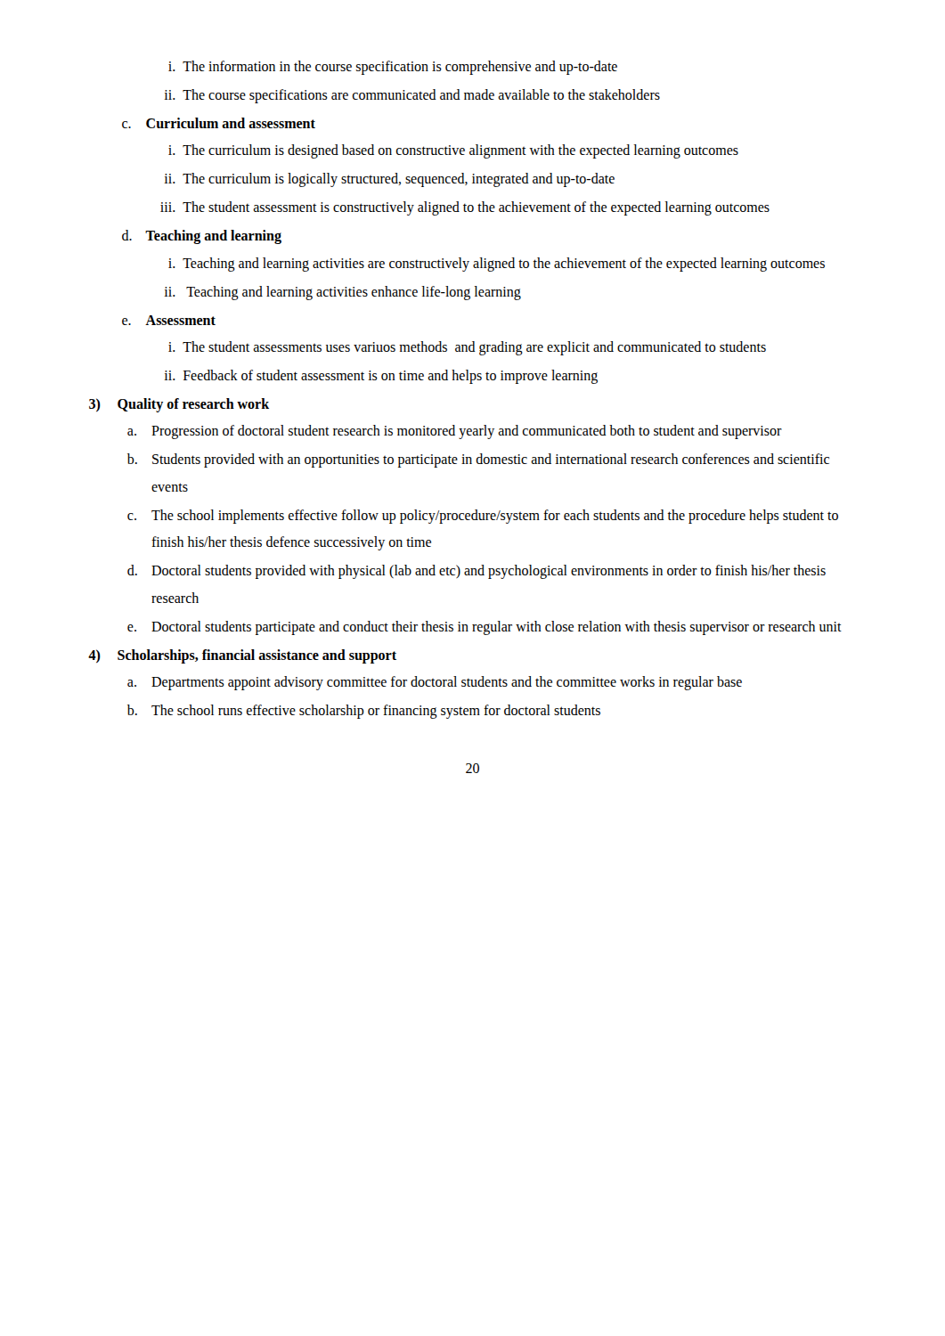The information in the course specification is comprehensive and up-to-date
The course specifications are communicated and made available to the stakeholders
Curriculum and assessment
The curriculum is designed based on constructive alignment with the expected learning outcomes
The curriculum is logically structured, sequenced, integrated and up-to-date
The student assessment is constructively aligned to the achievement of the expected learning outcomes
Teaching and learning
Teaching and learning activities are constructively aligned to the achievement of the expected learning outcomes
Teaching and learning activities enhance life-long learning
Assessment
The student assessments uses variuos methods and grading are explicit and communicated to students
Feedback of student assessment is on time and helps to improve learning
Quality of research work
Progression of doctoral student research is monitored yearly and communicated both to student and supervisor
Students provided with an opportunities to participate in domestic and international research conferences and scientific events
The school implements effective follow up policy/procedure/system for each students and the procedure helps student to finish his/her thesis defence successively on time
Doctoral students provided with physical (lab and etc) and psychological environments in order to finish his/her thesis research
Doctoral students participate and conduct their thesis in regular with close relation with thesis supervisor or research unit
Scholarships, financial assistance and support
Departments appoint advisory committee for doctoral students and the committee works in regular base
The school runs effective scholarship or financing system for doctoral students
20